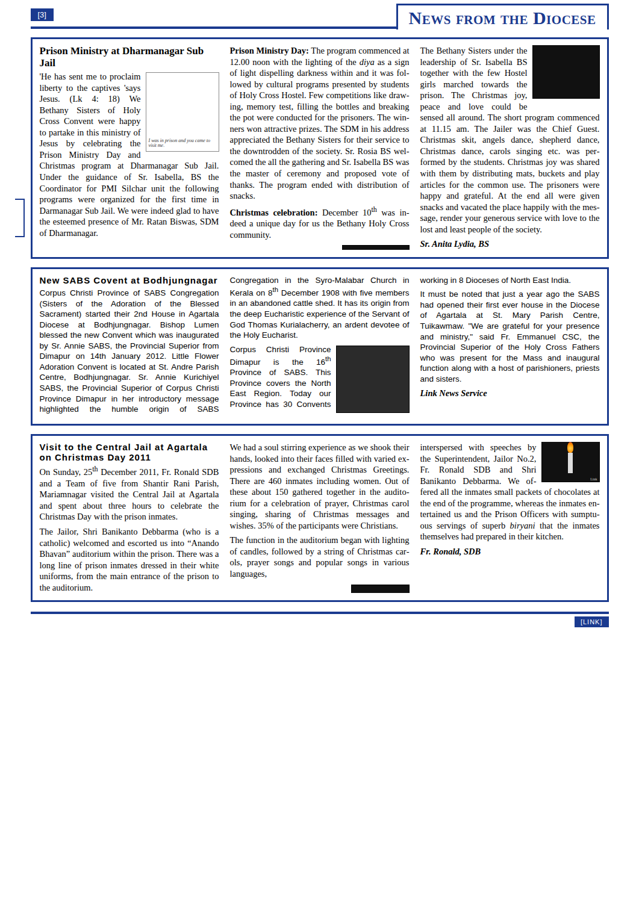[3]
News from the Diocese
Prison Ministry at Dharmanagar Sub Jail
I was in prison and you came to visit me.
'He has sent me to proclaim liberty to the captives 'says Jesus. (Lk 4: 18) We Bethany Sisters of Holy Cross Convent were happy to partake in this ministry of Jesus by celebrating the Prison Ministry Day and Christmas program at Dharmanagar Sub Jail. Under the guidance of Sr. Isabella, BS the Coordinator for PMI Silchar unit the following programs were organized for the first time in Darmanagar Sub Jail. We were indeed glad to have the esteemed presence of Mr. Ratan Biswas, SDM of Dharmanagar.
Prison Ministry Day: The program commenced at 12.00 noon with the lighting of the diya as a sign of light dispelling darkness within and it was followed by cultural programs presented by students of Holy Cross Hostel. Few competitions like drawing, memory test, filling the bottles and breaking the pot were conducted for the prisoners. The winners won attractive prizes. The SDM in his address appreciated the Bethany Sisters for their service to the downtrodden of the society. Sr. Rosia BS welcomed the all the gathering and Sr. Isabella BS was the master of ceremony and proposed vote of thanks. The program ended with distribution of snacks.
Christmas celebration: December 10th was indeed a unique day for us the Bethany Holy Cross community.
The Bethany Sisters under the leadership of Sr. Isabella BS together with the few Hostel girls marched towards the prison. The Christmas joy, peace and love could be sensed all around. The short program commenced at 11.15 am. The Jailer was the Chief Guest. Christmas skit, angels dance, shepherd dance, Christmas dance, carols singing etc. was performed by the students. Christmas joy was shared with them by distributing mats, buckets and play articles for the common use. The prisoners were happy and grateful. At the end all were given snacks and vacated the place happily with the message, render your generous service with love to the lost and least people of the society.
Sr. Anita Lydia, BS
New SABS Covent at Bodhjungnagar
Corpus Christi Province of SABS Congregation (Sisters of the Adoration of the Blessed Sacrament) started their 2nd House in Agartala Diocese at Bodhjungnagar. Bishop Lumen blessed the new Convent which was inaugurated by Sr. Annie SABS, the Provincial Superior from Dimapur on 14th January 2012. Little Flower Adoration Convent is located at St. Andre Parish Centre, Bodhjungnagar. Sr. Annie Kurichiyel SABS, the Provincial Superior of Corpus Christi Province Dimapur in her introductory message highlighted the humble origin of SABS Congregation in the Syro-Malabar Church in Kerala on 8th December 1908 with five members in an abandoned cattle shed. It has its origin from the deep Eucharistic experience of the Servant of God Thomas Kurialacherry, an ardent devotee of the Holy Eucharist.
Corpus Christi Province Dimapur is the 16th Province of SABS. This Province covers the North East Region. Today our Province has 30 Convents working in 8 Dioceses of North East India.
It must be noted that just a year ago the SABS had opened their first ever house in the Diocese of Agartala at St. Mary Parish Centre, Tuikawmaw. "We are grateful for your presence and ministry," said Fr. Emmanuel CSC, the Provincial Superior of the Holy Cross Fathers who was present for the Mass and inaugural function along with a host of parishioners, priests and sisters.
Link News Service
Visit to the Central Jail at Agartala on Christmas Day 2011
On Sunday, 25th December 2011, Fr. Ronald SDB and a Team of five from Shantir Rani Parish, Mariamnagar visited the Central Jail at Agartala and spent about three hours to celebrate the Christmas Day with the prison inmates.
The Jailor, Shri Banikanto Debbarma (who is a catholic) welcomed and escorted us into “Anando Bhavan” auditorium within the prison. There was a long line of prison inmates dressed in their white uniforms, from the main entrance of the prison to the auditorium.
We had a soul stirring experience as we shook their hands, looked into their faces filled with varied expressions and exchanged Christmas Greetings. There are 460 inmates including women. Out of these about 150 gathered together in the auditorium for a celebration of prayer, Christmas carol singing, sharing of Christmas messages and wishes. 35% of the participants were Christians.
The function in the auditorium began with lighting of candles, followed by a string of Christmas carols, prayer songs and popular songs in various languages,
Link
interspersed with speeches by the Superintendent, Jailor No.2, Fr. Ronald SDB and Shri Banikanto Debbarma. We offered all the inmates small packets of chocolates at the end of the programme, whereas the inmates entertained us and the Prison Officers with sumptuous servings of superb biryani that the inmates themselves had prepared in their kitchen.
Fr. Ronald, SDB
[LINK]